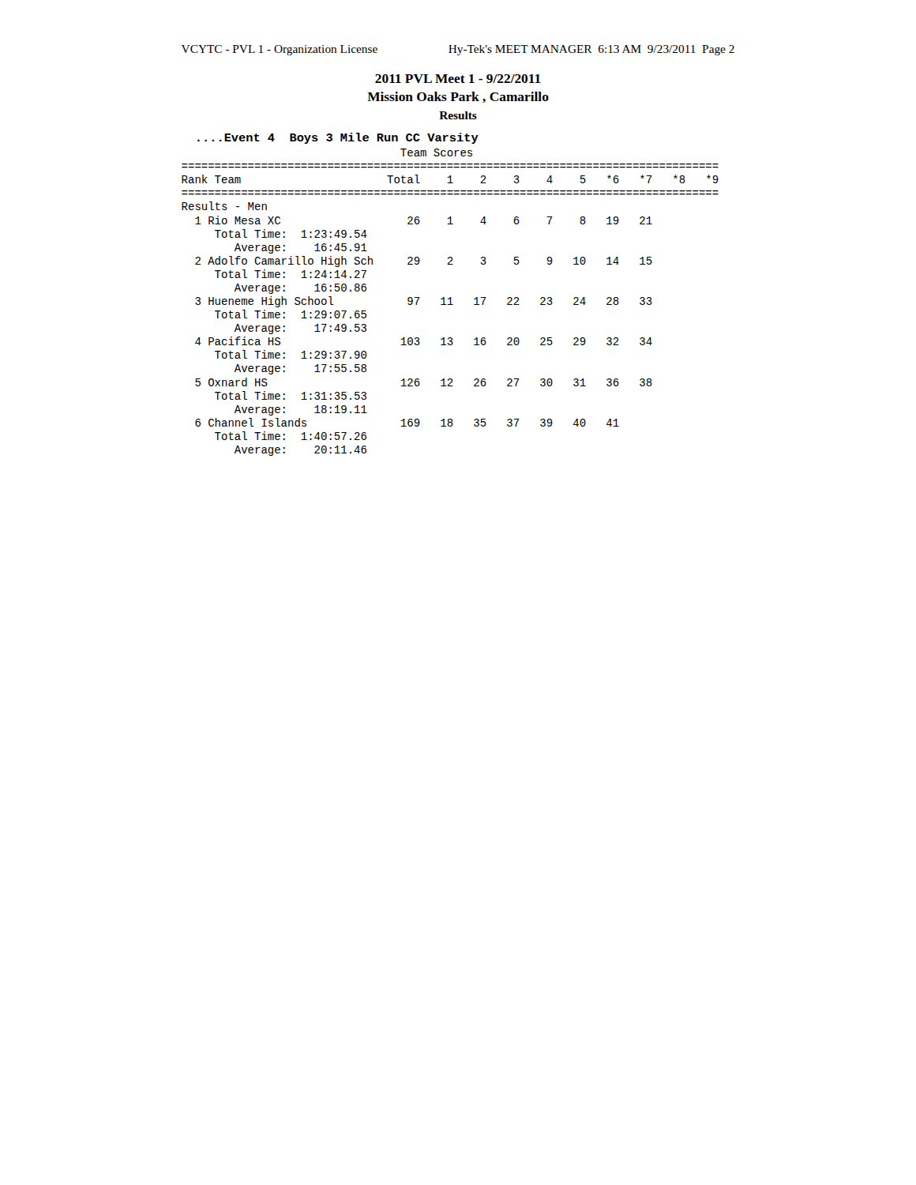VCYTC - PVL 1 - Organization License Hy-Tek's MEET MANAGER 6:13 AM 9/23/2011 Page 2
2011 PVL Meet 1 - 9/22/2011 Mission Oaks Park , Camarillo
Results
....Event 4 Boys 3 Mile Run CC Varsity
                                 Team Scores
=================================================================================
Rank Team                      Total    1    2    3    4    5   *6   *7   *8   *9
=================================================================================
Results - Men
  1 Rio Mesa XC                   26    1    4    6    7    8   19   21
     Total Time:  1:23:49.54
        Average:    16:45.91
  2 Adolfo Camarillo High Sch     29    2    3    5    9   10   14   15
     Total Time:  1:24:14.27
        Average:    16:50.86
  3 Hueneme High School           97   11   17   22   23   24   28   33
     Total Time:  1:29:07.65
        Average:    17:49.53
  4 Pacifica HS                  103   13   16   20   25   29   32   34
     Total Time:  1:29:37.90
        Average:    17:55.58
  5 Oxnard HS                    126   12   26   27   30   31   36   38
     Total Time:  1:31:35.53
        Average:    18:19.11
  6 Channel Islands              169   18   35   37   39   40   41
     Total Time:  1:40:57.26
        Average:    20:11.46